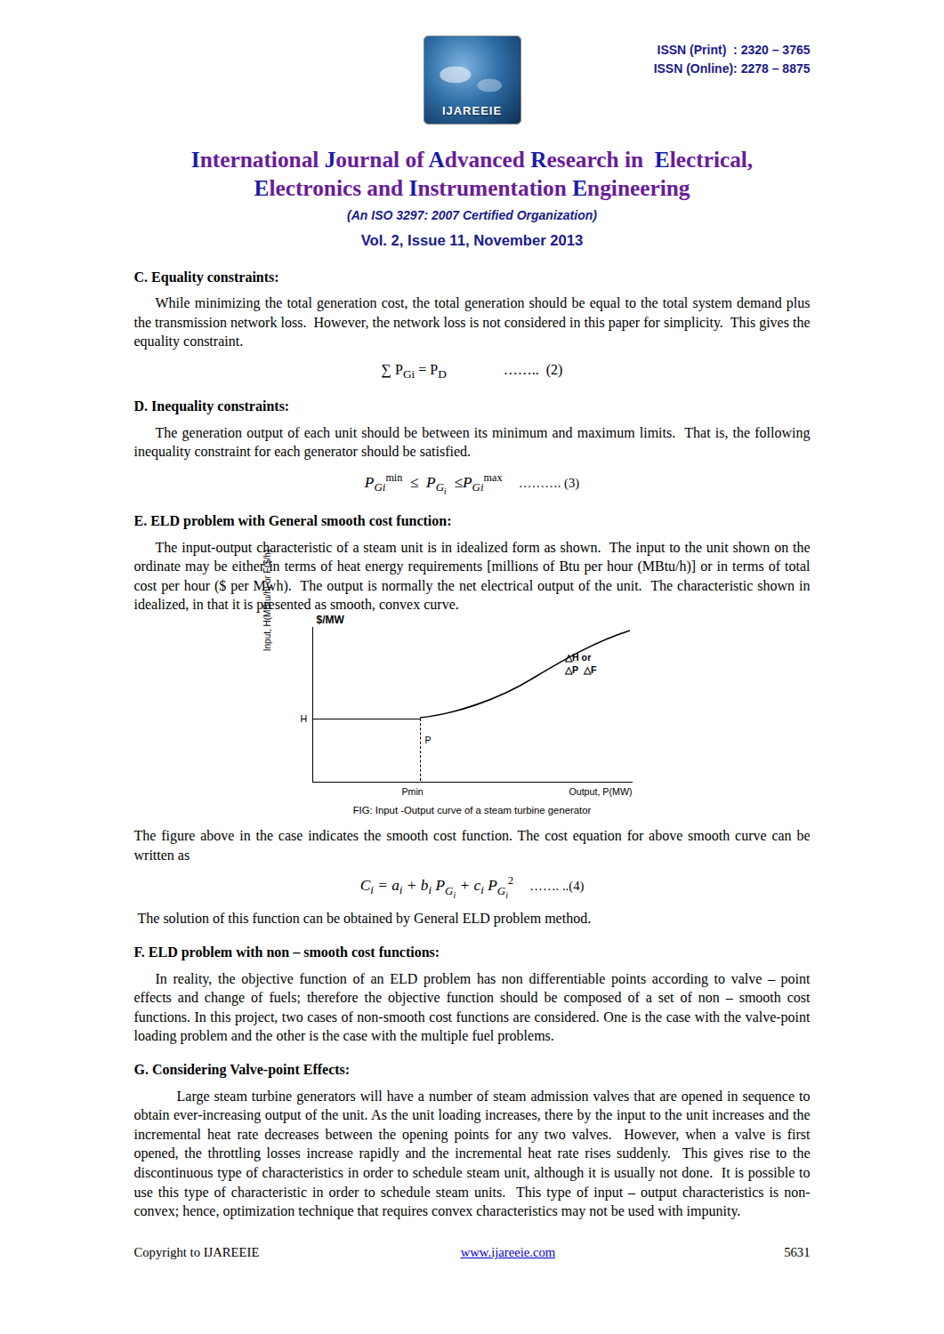ISSN (Print) : 2320 – 3765
ISSN (Online): 2278 – 8875
IJAREEIE
International Journal of Advanced Research in Electrical,
Electronics and Instrumentation Engineering
(An ISO 3297: 2007 Certified Organization)
Vol. 2, Issue 11, November 2013
C. Equality constraints:
While minimizing the total generation cost, the total generation should be equal to the total system demand plus the transmission network loss. However, the network loss is not considered in this paper for simplicity. This gives the equality constraint.
∑ PGi = PD …….. (2)
D. Inequality constraints:
The generation output of each unit should be between its minimum and maximum limits. That is, the following inequality constraint for each generator should be satisfied.
PGi min ≤ PGi ≤PGi max ………. (3)
E. ELD problem with General smooth cost function:
The input-output characteristic of a steam unit is in idealized form as shown. The input to the unit shown on the ordinate may be either in terms of heat energy requirements [millions of Btu per hour (MBtu/h)] or in terms of total cost per hour ($ per Mwh). The output is normally the net electrical output of the unit. The characteristic shown in idealized, in that it is presented as smooth, convex curve.
$/MW
Input, H(MBtu/h) or F($/h)
H
P
△H or
△P △F
Pmin
Output, P(MW)
FIG: Input -Output curve of a steam turbine generator
The figure above in the case indicates the smooth cost function. The cost equation for above smooth curve can be written as
Ci = ai + bi PGi + ci PGi 2 ……. ..(4)
The solution of this function can be obtained by General ELD problem method.
F. ELD problem with non – smooth cost functions:
In reality, the objective function of an ELD problem has non differentiable points according to valve – point effects and change of fuels; therefore the objective function should be composed of a set of non – smooth cost functions. In this project, two cases of non-smooth cost functions are considered. One is the case with the valve-point loading problem and the other is the case with the multiple fuel problems.
G. Considering Valve-point Effects:
Large steam turbine generators will have a number of steam admission valves that are opened in sequence to obtain ever-increasing output of the unit. As the unit loading increases, there by the input to the unit increases and the incremental heat rate decreases between the opening points for any two valves. However, when a valve is first opened, the throttling losses increase rapidly and the incremental heat rate rises suddenly. This gives rise to the discontinuous type of characteristics in order to schedule steam unit, although it is usually not done. It is possible to use this type of characteristic in order to schedule steam units. This type of input – output characteristics is non-convex; hence, optimization technique that requires convex characteristics may not be used with impunity.
Copyright to IJAREEIE
www.ijareeie.com
5631